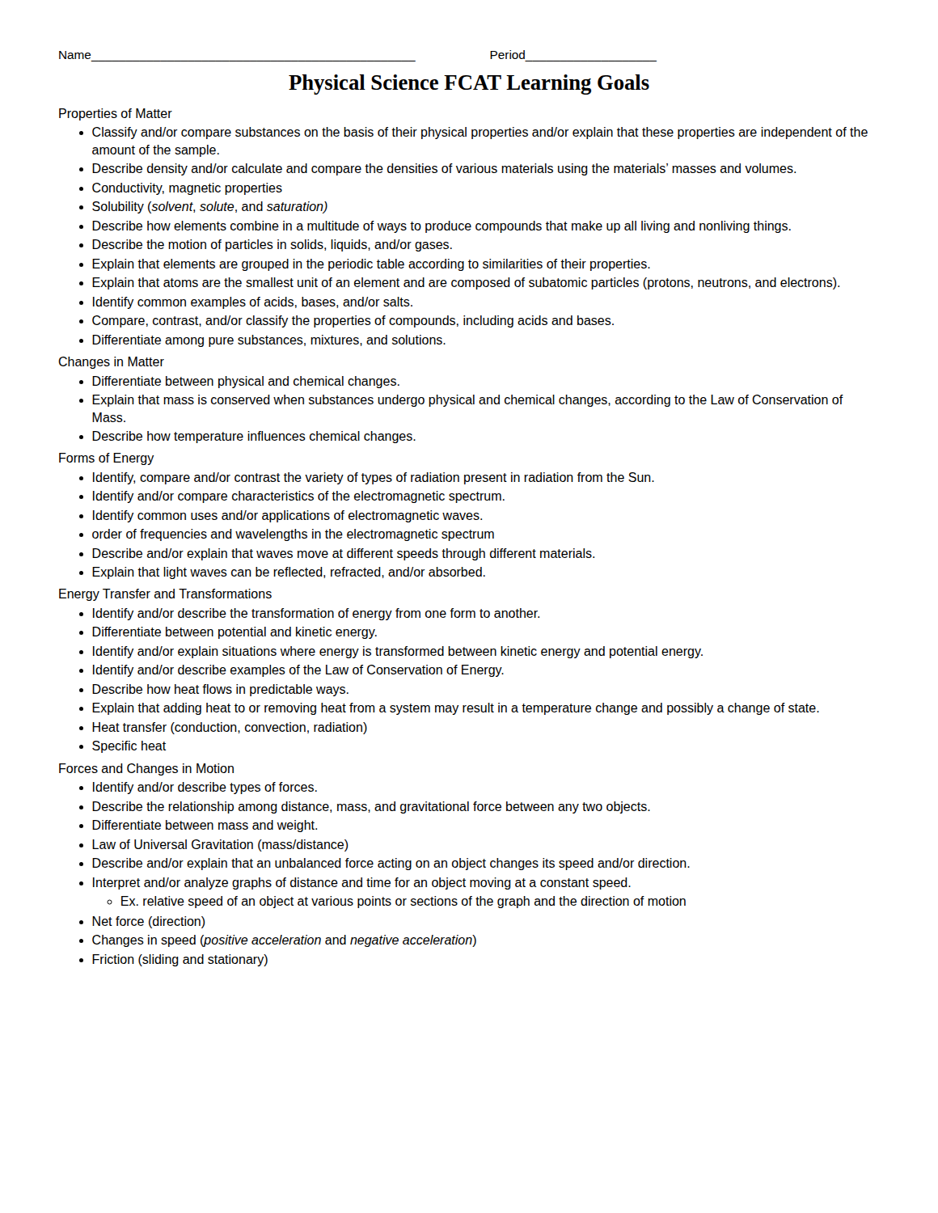Name_______________________________________________ Period___________________
Physical Science FCAT Learning Goals
Properties of Matter
Classify and/or compare substances on the basis of their physical properties and/or explain that these properties are independent of the amount of the sample.
Describe density and/or calculate and compare the densities of various materials using the materials’ masses and volumes.
Conductivity, magnetic properties
Solubility (solvent, solute, and saturation)
Describe how elements combine in a multitude of ways to produce compounds that make up all living and nonliving things.
Describe the motion of particles in solids, liquids, and/or gases.
Explain that elements are grouped in the periodic table according to similarities of their properties.
Explain that atoms are the smallest unit of an element and are composed of subatomic particles (protons, neutrons, and electrons).
Identify common examples of acids, bases, and/or salts.
Compare, contrast, and/or classify the properties of compounds, including acids and bases.
Differentiate among pure substances, mixtures, and solutions.
Changes in Matter
Differentiate between physical and chemical changes.
Explain that mass is conserved when substances undergo physical and chemical changes, according to the Law of Conservation of Mass.
Describe how temperature influences chemical changes.
Forms of Energy
Identify, compare and/or contrast the variety of types of radiation present in radiation from the Sun.
Identify and/or compare characteristics of the electromagnetic spectrum.
Identify common uses and/or applications of electromagnetic waves.
order of frequencies and wavelengths in the electromagnetic spectrum
Describe and/or explain that waves move at different speeds through different materials.
Explain that light waves can be reflected, refracted, and/or absorbed.
Energy Transfer and Transformations
Identify and/or describe the transformation of energy from one form to another.
Differentiate between potential and kinetic energy.
Identify and/or explain situations where energy is transformed between kinetic energy and potential energy.
Identify and/or describe examples of the Law of Conservation of Energy.
Describe how heat flows in predictable ways.
Explain that adding heat to or removing heat from a system may result in a temperature change and possibly a change of state.
Heat transfer (conduction, convection, radiation)
Specific heat
Forces and Changes in Motion
Identify and/or describe types of forces.
Describe the relationship among distance, mass, and gravitational force between any two objects.
Differentiate between mass and weight.
Law of Universal Gravitation (mass/distance)
Describe and/or explain that an unbalanced force acting on an object changes its speed and/or direction.
Interpret and/or analyze graphs of distance and time for an object moving at a constant speed.
Ex. relative speed of an object at various points or sections of the graph and the direction of motion
Net force (direction)
Changes in speed (positive acceleration and negative acceleration)
Friction (sliding and stationary)